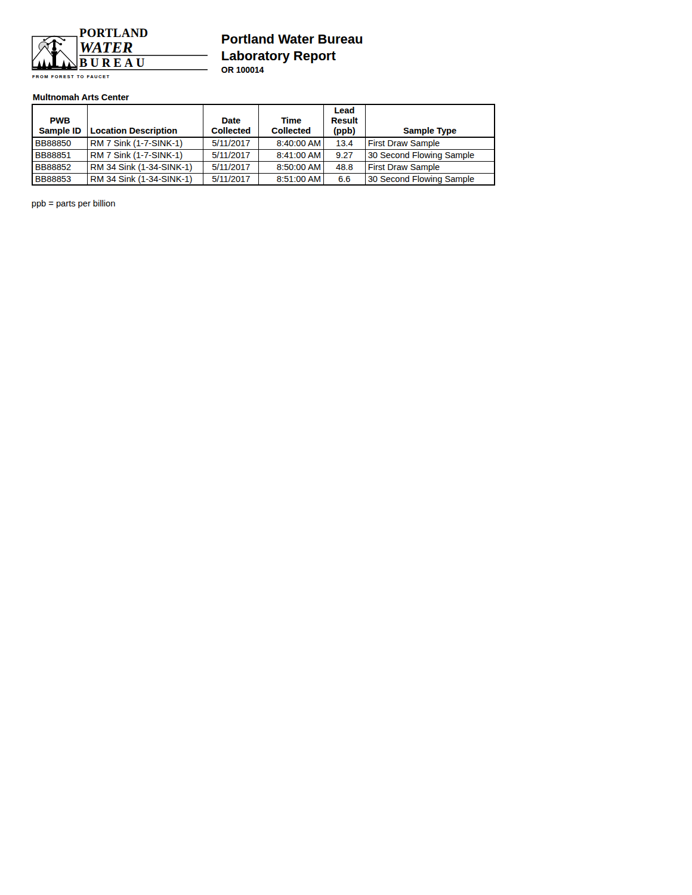PORTLAND WATER BUREAU FROM FOREST TO FAUCET
Portland Water Bureau
Laboratory Report
OR 100014
Multnomah Arts Center
| PWB Sample ID | Location Description | Date Collected | Time Collected | Lead Result (ppb) | Sample Type |
| --- | --- | --- | --- | --- | --- |
| BB88850 | RM 7 Sink (1-7-SINK-1) | 5/11/2017 | 8:40:00 AM | 13.4 | First Draw Sample |
| BB88851 | RM 7 Sink (1-7-SINK-1) | 5/11/2017 | 8:41:00 AM | 9.27 | 30 Second Flowing Sample |
| BB88852 | RM 34 Sink (1-34-SINK-1) | 5/11/2017 | 8:50:00 AM | 48.8 | First Draw Sample |
| BB88853 | RM 34 Sink (1-34-SINK-1) | 5/11/2017 | 8:51:00 AM | 6.6 | 30 Second Flowing Sample |
ppb = parts per billion